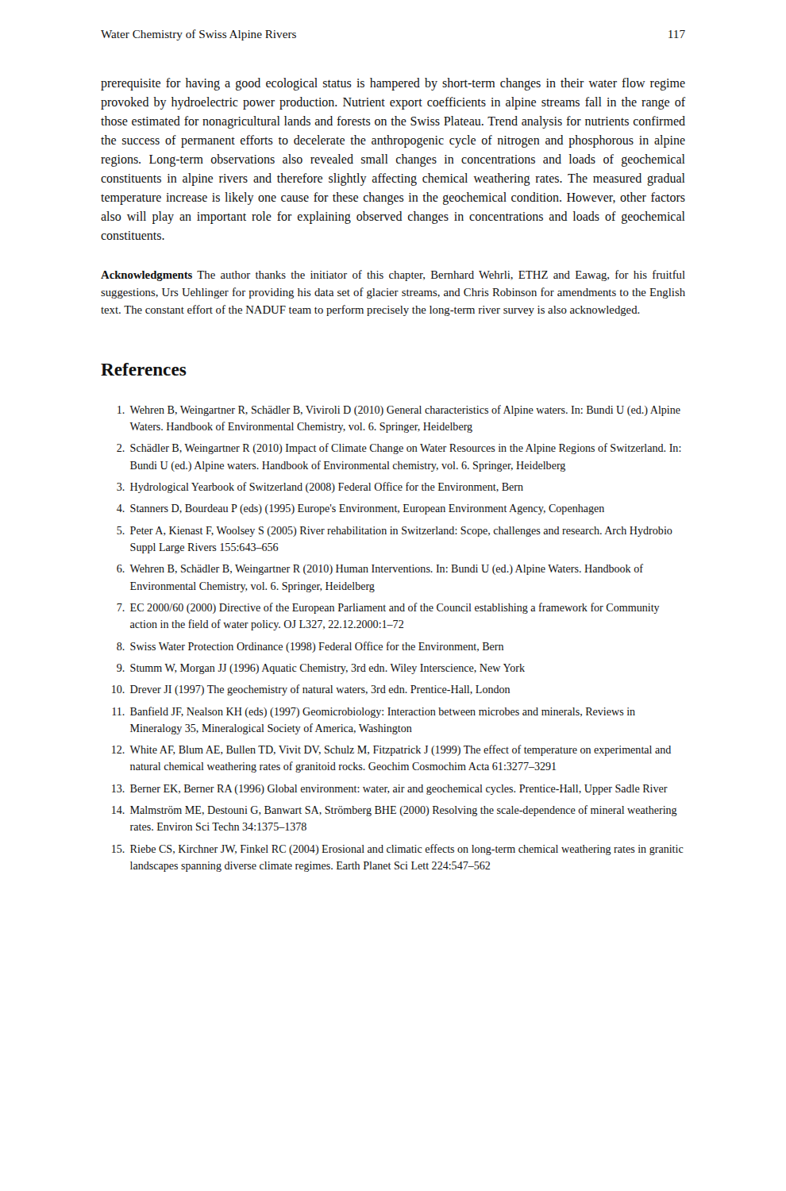Water Chemistry of Swiss Alpine Rivers 117
prerequisite for having a good ecological status is hampered by short-term changes in their water flow regime provoked by hydroelectric power production. Nutrient export coefficients in alpine streams fall in the range of those estimated for nonagricultural lands and forests on the Swiss Plateau. Trend analysis for nutrients confirmed the success of permanent efforts to decelerate the anthropogenic cycle of nitrogen and phosphorous in alpine regions. Long-term observations also revealed small changes in concentrations and loads of geochemical constituents in alpine rivers and therefore slightly affecting chemical weathering rates. The measured gradual temperature increase is likely one cause for these changes in the geochemical condition. However, other factors also will play an important role for explaining observed changes in concentrations and loads of geochemical constituents.
Acknowledgments The author thanks the initiator of this chapter, Bernhard Wehrli, ETHZ and Eawag, for his fruitful suggestions, Urs Uehlinger for providing his data set of glacier streams, and Chris Robinson for amendments to the English text. The constant effort of the NADUF team to perform precisely the long-term river survey is also acknowledged.
References
Wehren B, Weingartner R, Schädler B, Viviroli D (2010) General characteristics of Alpine waters. In: Bundi U (ed.) Alpine Waters. Handbook of Environmental Chemistry, vol. 6. Springer, Heidelberg
Schädler B, Weingartner R (2010) Impact of Climate Change on Water Resources in the Alpine Regions of Switzerland. In: Bundi U (ed.) Alpine waters. Handbook of Environmental chemistry, vol. 6. Springer, Heidelberg
Hydrological Yearbook of Switzerland (2008) Federal Office for the Environment, Bern
Stanners D, Bourdeau P (eds) (1995) Europe's Environment, European Environment Agency, Copenhagen
Peter A, Kienast F, Woolsey S (2005) River rehabilitation in Switzerland: Scope, challenges and research. Arch Hydrobio Suppl Large Rivers 155:643–656
Wehren B, Schädler B, Weingartner R (2010) Human Interventions. In: Bundi U (ed.) Alpine Waters. Handbook of Environmental Chemistry, vol. 6. Springer, Heidelberg
EC 2000/60 (2000) Directive of the European Parliament and of the Council establishing a framework for Community action in the field of water policy. OJ L327, 22.12.2000:1–72
Swiss Water Protection Ordinance (1998) Federal Office for the Environment, Bern
Stumm W, Morgan JJ (1996) Aquatic Chemistry, 3rd edn. Wiley Interscience, New York
Drever JI (1997) The geochemistry of natural waters, 3rd edn. Prentice-Hall, London
Banfield JF, Nealson KH (eds) (1997) Geomicrobiology: Interaction between microbes and minerals, Reviews in Mineralogy 35, Mineralogical Society of America, Washington
White AF, Blum AE, Bullen TD, Vivit DV, Schulz M, Fitzpatrick J (1999) The effect of temperature on experimental and natural chemical weathering rates of granitoid rocks. Geochim Cosmochim Acta 61:3277–3291
Berner EK, Berner RA (1996) Global environment: water, air and geochemical cycles. Prentice-Hall, Upper Sadle River
Malmström ME, Destouni G, Banwart SA, Strömberg BHE (2000) Resolving the scale-dependence of mineral weathering rates. Environ Sci Techn 34:1375–1378
Riebe CS, Kirchner JW, Finkel RC (2004) Erosional and climatic effects on long-term chemical weathering rates in granitic landscapes spanning diverse climate regimes. Earth Planet Sci Lett 224:547–562